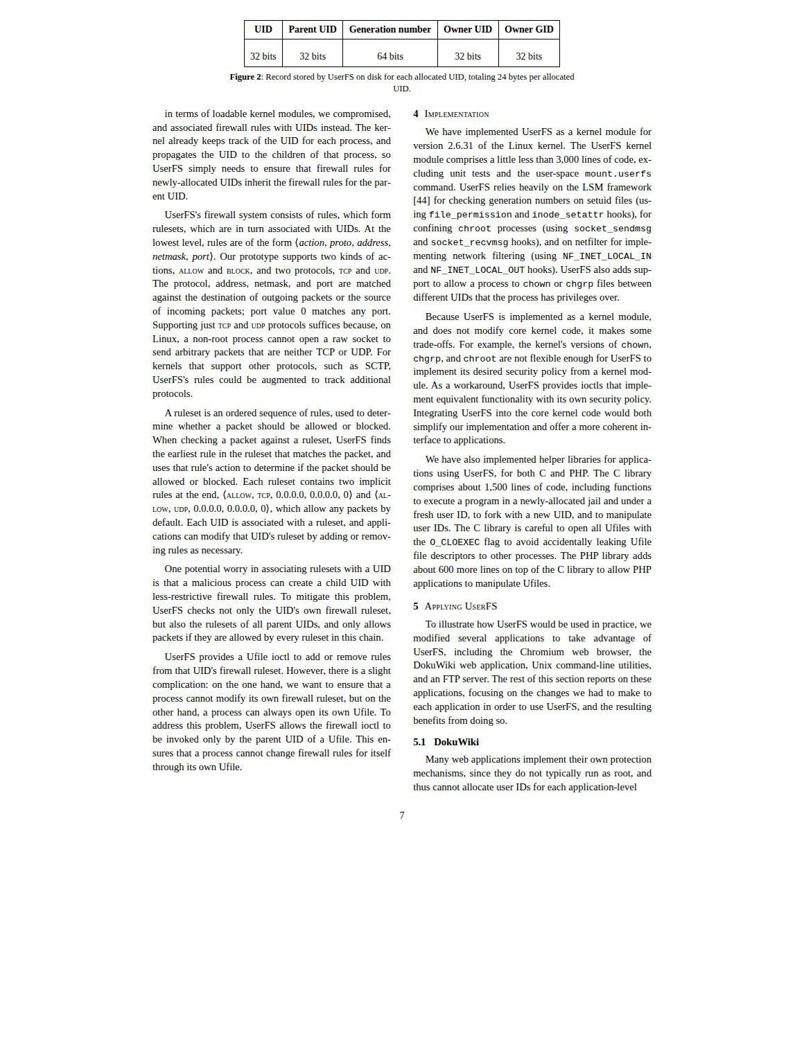| UID | Parent UID | Generation number | Owner UID | Owner GID |
| --- | --- | --- | --- | --- |
| 32 bits | 32 bits | 64 bits | 32 bits | 32 bits |
Figure 2: Record stored by UserFS on disk for each allocated UID, totaling 24 bytes per allocated UID.
in terms of loadable kernel modules, we compromised, and associated firewall rules with UIDs instead. The kernel already keeps track of the UID for each process, and propagates the UID to the children of that process, so UserFS simply needs to ensure that firewall rules for newly-allocated UIDs inherit the firewall rules for the parent UID.
UserFS's firewall system consists of rules, which form rulesets, which are in turn associated with UIDs. At the lowest level, rules are of the form ⟨action, proto, address, netmask, port⟩. Our prototype supports two kinds of actions, allow and block, and two protocols, tcp and udp. The protocol, address, netmask, and port are matched against the destination of outgoing packets or the source of incoming packets; port value 0 matches any port. Supporting just tcp and udp protocols suffices because, on Linux, a non-root process cannot open a raw socket to send arbitrary packets that are neither TCP or UDP. For kernels that support other protocols, such as SCTP, UserFS's rules could be augmented to track additional protocols.
A ruleset is an ordered sequence of rules, used to determine whether a packet should be allowed or blocked. When checking a packet against a ruleset, UserFS finds the earliest rule in the ruleset that matches the packet, and uses that rule's action to determine if the packet should be allowed or blocked. Each ruleset contains two implicit rules at the end, ⟨allow, tcp, 0.0.0.0, 0.0.0.0, 0⟩ and ⟨allow, udp, 0.0.0.0, 0.0.0.0, 0⟩, which allow any packets by default. Each UID is associated with a ruleset, and applications can modify that UID's ruleset by adding or removing rules as necessary.
One potential worry in associating rulesets with a UID is that a malicious process can create a child UID with less-restrictive firewall rules. To mitigate this problem, UserFS checks not only the UID's own firewall ruleset, but also the rulesets of all parent UIDs, and only allows packets if they are allowed by every ruleset in this chain.
UserFS provides a Ufile ioctl to add or remove rules from that UID's firewall ruleset. However, there is a slight complication: on the one hand, we want to ensure that a process cannot modify its own firewall ruleset, but on the other hand, a process can always open its own Ufile. To address this problem, UserFS allows the firewall ioctl to be invoked only by the parent UID of a Ufile. This ensures that a process cannot change firewall rules for itself through its own Ufile.
4 Implementation
We have implemented UserFS as a kernel module for version 2.6.31 of the Linux kernel. The UserFS kernel module comprises a little less than 3,000 lines of code, excluding unit tests and the user-space mount.userfs command. UserFS relies heavily on the LSM framework [44] for checking generation numbers on setuid files (using file_permission and inode_setattr hooks), for confining chroot processes (using socket_sendmsg and socket_recvmsg hooks), and on netfilter for implementing network filtering (using NF_INET_LOCAL_IN and NF_INET_LOCAL_OUT hooks). UserFS also adds support to allow a process to chown or chgrp files between different UIDs that the process has privileges over.
Because UserFS is implemented as a kernel module, and does not modify core kernel code, it makes some trade-offs. For example, the kernel's versions of chown, chgrp, and chroot are not flexible enough for UserFS to implement its desired security policy from a kernel module. As a workaround, UserFS provides ioctls that implement equivalent functionality with its own security policy. Integrating UserFS into the core kernel code would both simplify our implementation and offer a more coherent interface to applications.
We have also implemented helper libraries for applications using UserFS, for both C and PHP. The C library comprises about 1,500 lines of code, including functions to execute a program in a newly-allocated jail and under a fresh user ID, to fork with a new UID, and to manipulate user IDs. The C library is careful to open all Ufiles with the O_CLOEXEC flag to avoid accidentally leaking Ufile file descriptors to other processes. The PHP library adds about 600 more lines on top of the C library to allow PHP applications to manipulate Ufiles.
5 Applying UserFS
To illustrate how UserFS would be used in practice, we modified several applications to take advantage of UserFS, including the Chromium web browser, the DokuWiki web application, Unix command-line utilities, and an FTP server. The rest of this section reports on these applications, focusing on the changes we had to make to each application in order to use UserFS, and the resulting benefits from doing so.
5.1 DokuWiki
Many web applications implement their own protection mechanisms, since they do not typically run as root, and thus cannot allocate user IDs for each application-level
7